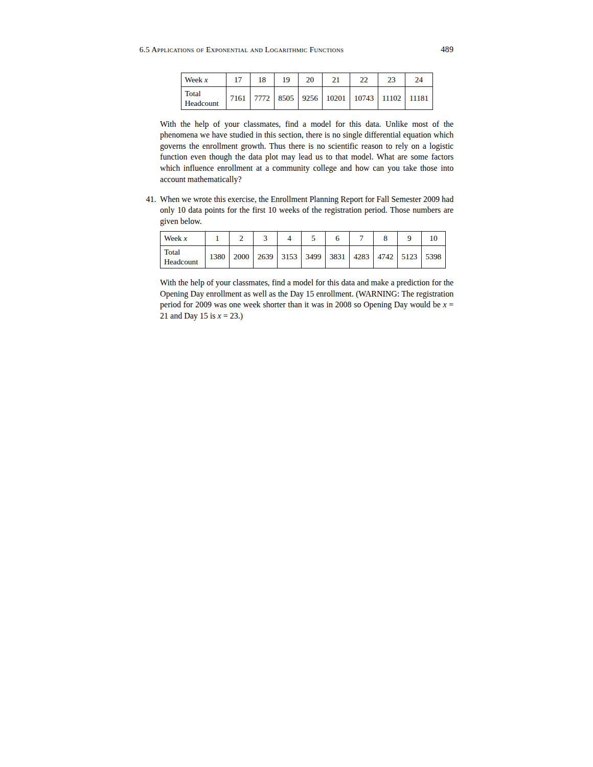6.5 Applications of Exponential and Logarithmic Functions 489
| Week x | 17 | 18 | 19 | 20 | 21 | 22 | 23 | 24 |
| Total Headcount | 7161 | 7772 | 8505 | 9256 | 10201 | 10743 | 11102 | 11181 |
With the help of your classmates, find a model for this data. Unlike most of the phenomena we have studied in this section, there is no single differential equation which governs the enrollment growth. Thus there is no scientific reason to rely on a logistic function even though the data plot may lead us to that model. What are some factors which influence enrollment at a community college and how can you take those into account mathematically?
41.
When we wrote this exercise, the Enrollment Planning Report for Fall Semester 2009 had only 10 data points for the first 10 weeks of the registration period. Those numbers are given below.
| Week x | 1 | 2 | 3 | 4 | 5 | 6 | 7 | 8 | 9 | 10 |
| Total Headcount | 1380 | 2000 | 2639 | 3153 | 3499 | 3831 | 4283 | 4742 | 5123 | 5398 |
With the help of your classmates, find a model for this data and make a prediction for the Opening Day enrollment as well as the Day 15 enrollment. (WARNING: The registration period for 2009 was one week shorter than it was in 2008 so Opening Day would be x = 21 and Day 15 is x = 23.)